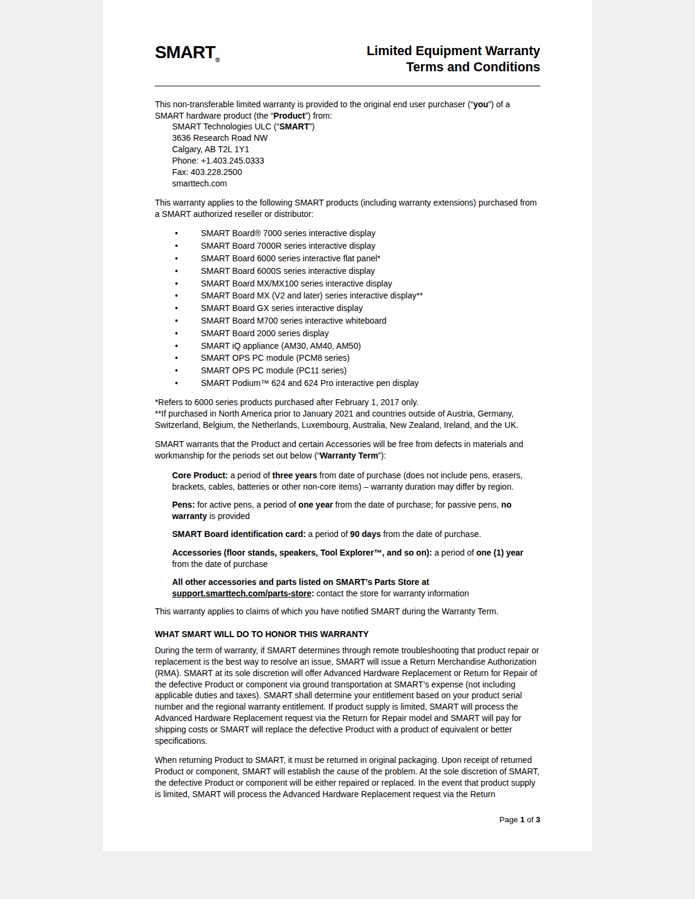SMART®
Limited Equipment Warranty
Terms and Conditions
This non-transferable limited warranty is provided to the original end user purchaser (“you”) of a SMART hardware product (the “Product”) from:
SMART Technologies ULC (“SMART”)
3636 Research Road NW
Calgary, AB T2L 1Y1
Phone: +1.403.245.0333
Fax: 403.228.2500
smarttech.com
This warranty applies to the following SMART products (including warranty extensions) purchased from a SMART authorized reseller or distributor:
SMART Board® 7000 series interactive display
SMART Board 7000R series interactive display
SMART Board 6000 series interactive flat panel*
SMART Board 6000S series interactive display
SMART Board MX/MX100 series interactive display
SMART Board MX (V2 and later) series interactive display**
SMART Board GX series interactive display
SMART Board M700 series interactive whiteboard
SMART Board 2000 series display
SMART iQ appliance (AM30, AM40, AM50)
SMART OPS PC module (PCM8 series)
SMART OPS PC module (PC11 series)
SMART Podium™ 624 and 624 Pro interactive pen display
*Refers to 6000 series products purchased after February 1, 2017 only.
**If purchased in North America prior to January 2021 and countries outside of Austria, Germany, Switzerland, Belgium, the Netherlands, Luxembourg, Australia, New Zealand, Ireland, and the UK.
SMART warrants that the Product and certain Accessories will be free from defects in materials and workmanship for the periods set out below (“Warranty Term”):
Core Product: a period of three years from date of purchase (does not include pens, erasers, brackets, cables, batteries or other non-core items) – warranty duration may differ by region.
Pens: for active pens, a period of one year from the date of purchase; for passive pens, no warranty is provided
SMART Board identification card: a period of 90 days from the date of purchase.
Accessories (floor stands, speakers, Tool Explorer™, and so on): a period of one (1) year from the date of purchase
All other accessories and parts listed on SMART’s Parts Store at support.smarttech.com/parts-store: contact the store for warranty information
This warranty applies to claims of which you have notified SMART during the Warranty Term.
What SMART will do to honor this warranty
During the term of warranty, if SMART determines through remote troubleshooting that product repair or replacement is the best way to resolve an issue, SMART will issue a Return Merchandise Authorization (RMA). SMART at its sole discretion will offer Advanced Hardware Replacement or Return for Repair of the defective Product or component via ground transportation at SMART’s expense (not including applicable duties and taxes). SMART shall determine your entitlement based on your product serial number and the regional warranty entitlement. If product supply is limited, SMART will process the Advanced Hardware Replacement request via the Return for Repair model and SMART will pay for shipping costs or SMART will replace the defective Product with a product of equivalent or better specifications.
When returning Product to SMART, it must be returned in original packaging. Upon receipt of returned Product or component, SMART will establish the cause of the problem. At the sole discretion of SMART, the defective Product or component will be either repaired or replaced. In the event that product supply is limited, SMART will process the Advanced Hardware Replacement request via the Return
Page 1 of 3